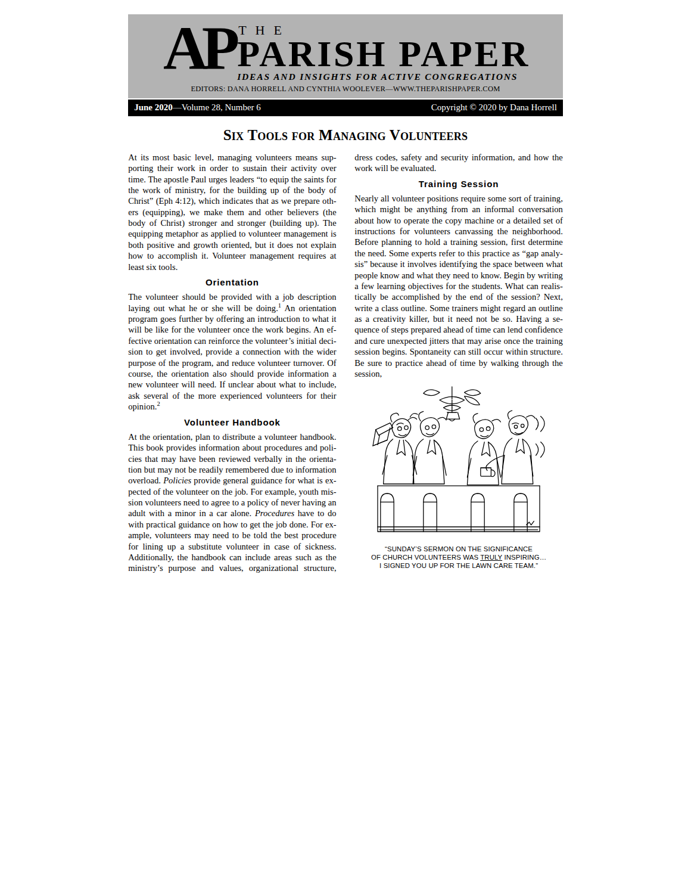AP
T H E
PARISH PAPER
IDEAS AND INSIGHTS FOR ACTIVE CONGREGATIONS
EDITORS: DANA HORRELL AND CYNTHIA WOOLEVER—WWW.THEPARISHPAPER.COM
June 2020—Volume 28, Number 6
Copyright © 2020 by Dana Horrell
Six Tools for Managing Volunteers
At its most basic level, managing volunteers means supporting their work in order to sustain their activity over time. The apostle Paul urges leaders “to equip the saints for the work of ministry, for the building up of the body of Christ” (Eph 4:12), which indicates that as we prepare others (equipping), we make them and other believers (the body of Christ) stronger and stronger (building up). The equipping metaphor as applied to volunteer management is both positive and growth oriented, but it does not explain how to accomplish it. Volunteer management requires at least six tools.
Orientation
The volunteer should be provided with a job description laying out what he or she will be doing.1 An orientation program goes further by offering an introduction to what it will be like for the volunteer once the work begins. An effective orientation can reinforce the volunteer’s initial decision to get involved, provide a connection with the wider purpose of the program, and reduce volunteer turnover. Of course, the orientation also should provide information a new volunteer will need. If unclear about what to include, ask several of the more experienced volunteers for their opinion.2
Volunteer Handbook
At the orientation, plan to distribute a volunteer handbook. This book provides information about procedures and policies that may have been reviewed verbally in the orientation but may not be readily remembered due to information overload. Policies provide general guidance for what is expected of the volunteer on the job. For example, youth mission volunteers need to agree to a policy of never having an adult with a minor in a car alone. Procedures have to do with practical guidance on how to get the job done. For example, volunteers may need to be told the best procedure for lining up a substitute volunteer in case of sickness. Additionally, the handbook can include areas such as the ministry’s purpose and values, organizational structure, dress codes, safety and security information, and how the work will be evaluated.
Training Session
Nearly all volunteer positions require some sort of training, which might be anything from an informal conversation about how to operate the copy machine or a detailed set of instructions for volunteers canvassing the neighborhood. Before planning to hold a training session, first determine the need. Some experts refer to this practice as “gap analysis” because it involves identifying the space between what people know and what they need to know. Begin by writing a few learning objectives for the students. What can realistically be accomplished by the end of the session? Next, write a class outline. Some trainers might regard an outline as a creativity killer, but it need not be so. Having a sequence of steps prepared ahead of time can lend confidence and cure unexpected jitters that may arise once the training session begins. Spontaneity can still occur within structure. Be sure to practice ahead of time by walking through the session,
“SUNDAY’S SERMON ON THE SIGNIFICANCE
OF CHURCH VOLUNTEERS WAS TRULY INSPIRING…
I SIGNED YOU UP FOR THE LAWN CARE TEAM.”